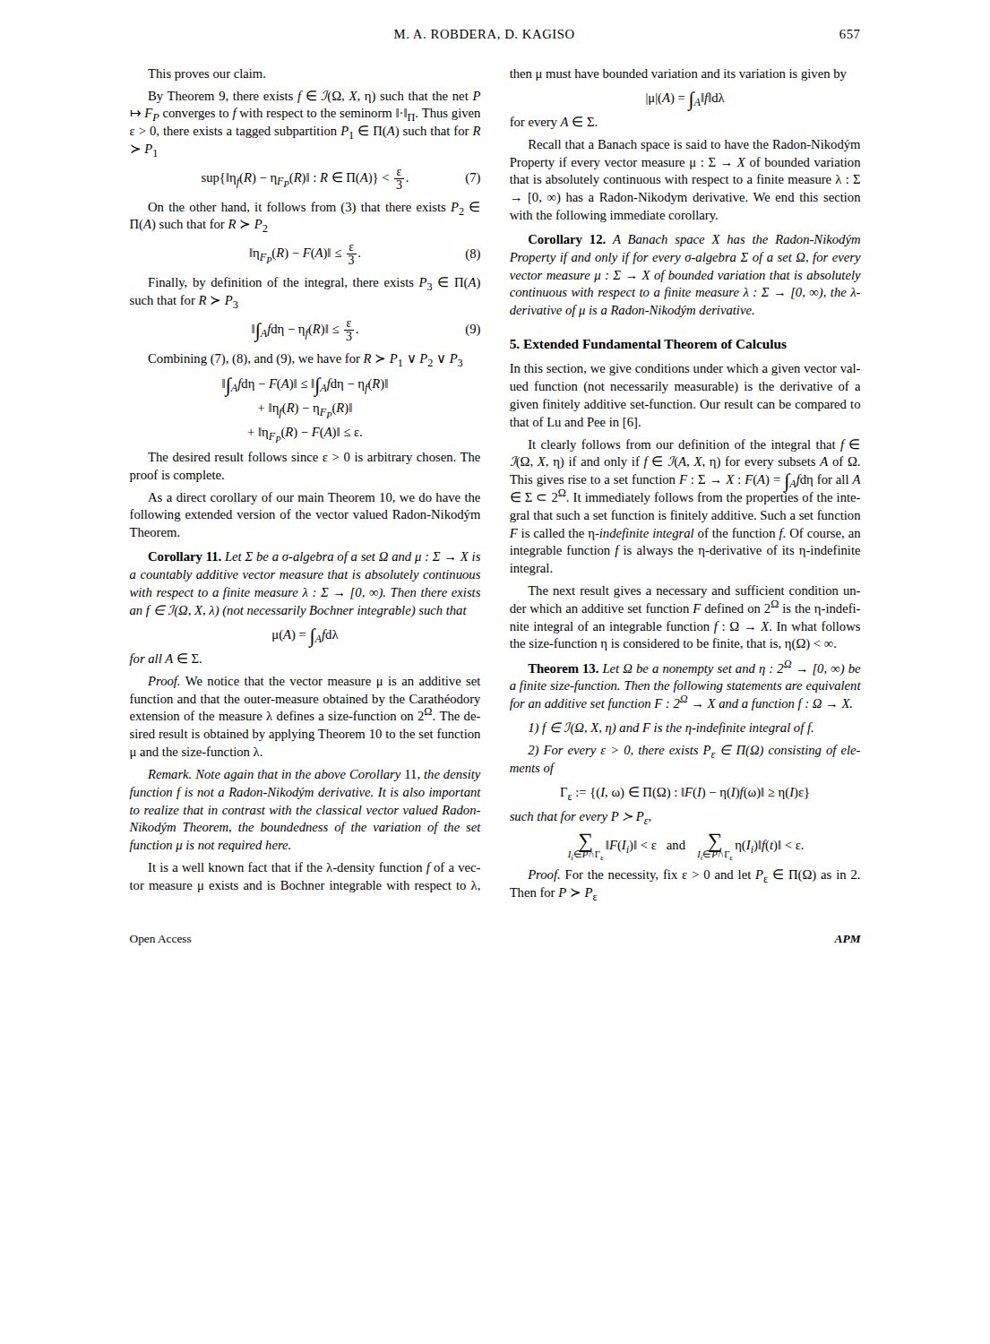M. A. ROBDERA, D. KAGISO
657
This proves our claim.
By Theorem 9, there exists f ∈ ℐ(Ω, X, η) such that the net P ↦ FP converges to f with respect to the seminorm ‖·‖Π. Thus given ε > 0, there exists a tagged subpartition P1 ∈ Π(A) such that for R ≻ P1
sup{‖ηf(R) − ηFP(R)‖ : R ∈ Π(A)} < ε 3. (7)
On the other hand, it follows from (3) that there exists P2 ∈ Π(A) such that for R ≻ P2
‖ηFP(R) − F(A)‖ ≤ ε 3. (8)
Finally, by definition of the integral, there exists P3 ∈ Π(A) such that for R ≻ P3
‖∫Afdη − ηf(R)‖ ≤ ε 3. (9)
Combining (7), (8), and (9), we have for R ≻ P1 ∨ P2 ∨ P3
‖∫Afdη − F(A)‖ ≤ ‖∫Afdη − ηf(R)‖
+ ‖ηf(R) − ηFP(R)‖
+ ‖ηFP(R) − F(A)‖ ≤ ε.
The desired result follows since ε > 0 is arbitrary chosen. The proof is complete.
As a direct corollary of our main Theorem 10, we do have the following extended version of the vector valued Radon-Nikodým Theorem.
Corollary 11. Let Σ be a σ-algebra of a set Ω and μ : Σ → X is a countably additive vector measure that is absolutely continuous with respect to a finite measure λ : Σ → [0, ∞). Then there exists an f ∈ ℐ(Ω, X, λ) (not necessarily Bochner integrable) such that
μ(A) = ∫Afdλ
for all A ∈ Σ.
Proof. We notice that the vector measure μ is an additive set function and that the outer-measure obtained by the Carathéodory extension of the measure λ defines a size-function on 2Ω. The desired result is obtained by applying Theorem 10 to the set function μ and the size-function λ.
Remark. Note again that in the above Corollary 11, the density function f is not a Radon-Nikodým derivative. It is also important to realize that in contrast with the classical vector valued Radon-Nikodým Theorem, the boundedness of the variation of the set function μ is not required here.
It is a well known fact that if the λ-density function f of a vector measure μ exists and is Bochner integrable with respect to λ, then μ must have bounded variation and its variation is given by
|μ|(A) = ∫A‖f‖dλ
for every A ∈ Σ.
Recall that a Banach space is said to have the Radon-Nikodým Property if every vector measure μ : Σ → X of bounded variation that is absolutely continuous with respect to a finite measure λ : Σ → [0, ∞) has a Radon-Nikodym derivative. We end this section with the following immediate corollary.
Corollary 12. A Banach space X has the Radon-Nikodým Property if and only if for every σ-algebra Σ of a set Ω, for every vector measure μ : Σ → X of bounded variation that is absolutely continuous with respect to a finite measure λ : Σ → [0, ∞), the λ-derivative of μ is a Radon-Nikodým derivative.
5. Extended Fundamental Theorem of Calculus
In this section, we give conditions under which a given vector valued function (not necessarily measurable) is the derivative of a given finitely additive set-function. Our result can be compared to that of Lu and Pee in [6].
It clearly follows from our definition of the integral that f ∈ ℐ(Ω, X, η) if and only if f ∈ ℐ(A, X, η) for every subsets A of Ω. This gives rise to a set function F : Σ → X : F(A) = ∫Afdη for all A ∈ Σ ⊂ 2Ω. It immediately follows from the properties of the integral that such a set function is finitely additive. Such a set function F is called the η-indefinite integral of the function f. Of course, an integrable function f is always the η-derivative of its η-indefinite integral.
The next result gives a necessary and sufficient condition under which an additive set function F defined on 2Ω is the η-indefinite integral of an integrable function f : Ω → X. In what follows the size-function η is considered to be finite, that is, η(Ω) < ∞.
Theorem 13. Let Ω be a nonempty set and η : 2Ω → [0, ∞) be a finite size-function. Then the following statements are equivalent for an additive set function F : 2Ω → X and a function f : Ω → X.
1) f ∈ ℐ(Ω, X, η) and F is the η-indefinite integral of f.
2) For every ε > 0, there exists Pε ∈ Π(Ω) consisting of elements of
Γε := {(I, ω) ∈ Π(Ω) : ‖F(I) − η(I)f(ω)‖ ≥ η(I)ε}
such that for every P ≻ Pε,
∑Ii∈P∩Γε‖F(Ii)‖ < ε and ∑Ii∈P∩Γεη(Ii)‖f(t)‖ < ε.
Proof. For the necessity, fix ε > 0 and let Pε ∈ Π(Ω) as in 2. Then for P ≻ Pε
Open Access
APM